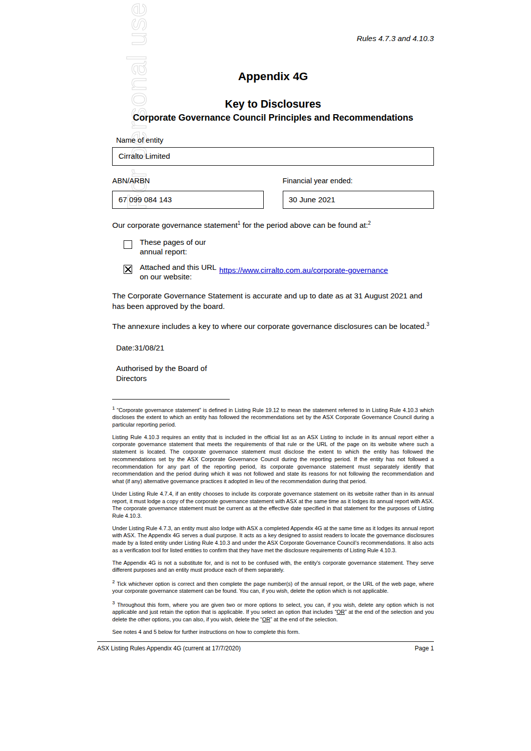For personal use only
Rules 4.7.3 and 4.10.3
Appendix 4G
Key to Disclosures
Corporate Governance Council Principles and Recommendations
Name of entity
Cirralto Limited
ABN/ARBN
Financial year ended:
67 099 084 143
30 June 2021
Our corporate governance statement1 for the period above can be found at:2
These pages of our annual report:
Attached and this URL on our website:
https://www.cirralto.com.au/corporate-governance
The Corporate Governance Statement is accurate and up to date as at 31 August 2021 and has been approved by the board.
The annexure includes a key to where our corporate governance disclosures can be located.3
Date:31/08/21
Authorised by the Board of
Directors
1 “Corporate governance statement” is defined in Listing Rule 19.12 to mean the statement referred to in Listing Rule 4.10.3 which discloses the extent to which an entity has followed the recommendations set by the ASX Corporate Governance Council during a particular reporting period.
Listing Rule 4.10.3 requires an entity that is included in the official list as an ASX Listing to include in its annual report either a corporate governance statement that meets the requirements of that rule or the URL of the page on its website where such a statement is located. The corporate governance statement must disclose the extent to which the entity has followed the recommendations set by the ASX Corporate Governance Council during the reporting period. If the entity has not followed a recommendation for any part of the reporting period, its corporate governance statement must separately identify that recommendation and the period during which it was not followed and state its reasons for not following the recommendation and what (if any) alternative governance practices it adopted in lieu of the recommendation during that period.
Under Listing Rule 4.7.4, if an entity chooses to include its corporate governance statement on its website rather than in its annual report, it must lodge a copy of the corporate governance statement with ASX at the same time as it lodges its annual report with ASX. The corporate governance statement must be current as at the effective date specified in that statement for the purposes of Listing Rule 4.10.3.
Under Listing Rule 4.7.3, an entity must also lodge with ASX a completed Appendix 4G at the same time as it lodges its annual report with ASX. The Appendix 4G serves a dual purpose. It acts as a key designed to assist readers to locate the governance disclosures made by a listed entity under Listing Rule 4.10.3 and under the ASX Corporate Governance Council’s recommendations. It also acts as a verification tool for listed entities to confirm that they have met the disclosure requirements of Listing Rule 4.10.3.
The Appendix 4G is not a substitute for, and is not to be confused with, the entity's corporate governance statement. They serve different purposes and an entity must produce each of them separately.
2 Tick whichever option is correct and then complete the page number(s) of the annual report, or the URL of the web page, where your corporate governance statement can be found. You can, if you wish, delete the option which is not applicable.
3 Throughout this form, where you are given two or more options to select, you can, if you wish, delete any option which is not applicable and just retain the option that is applicable. If you select an option that includes “OR” at the end of the selection and you delete the other options, you can also, if you wish, delete the “OR” at the end of the selection.
See notes 4 and 5 below for further instructions on how to complete this form.
ASX Listing Rules Appendix 4G (current at 17/7/2020)
Page 1